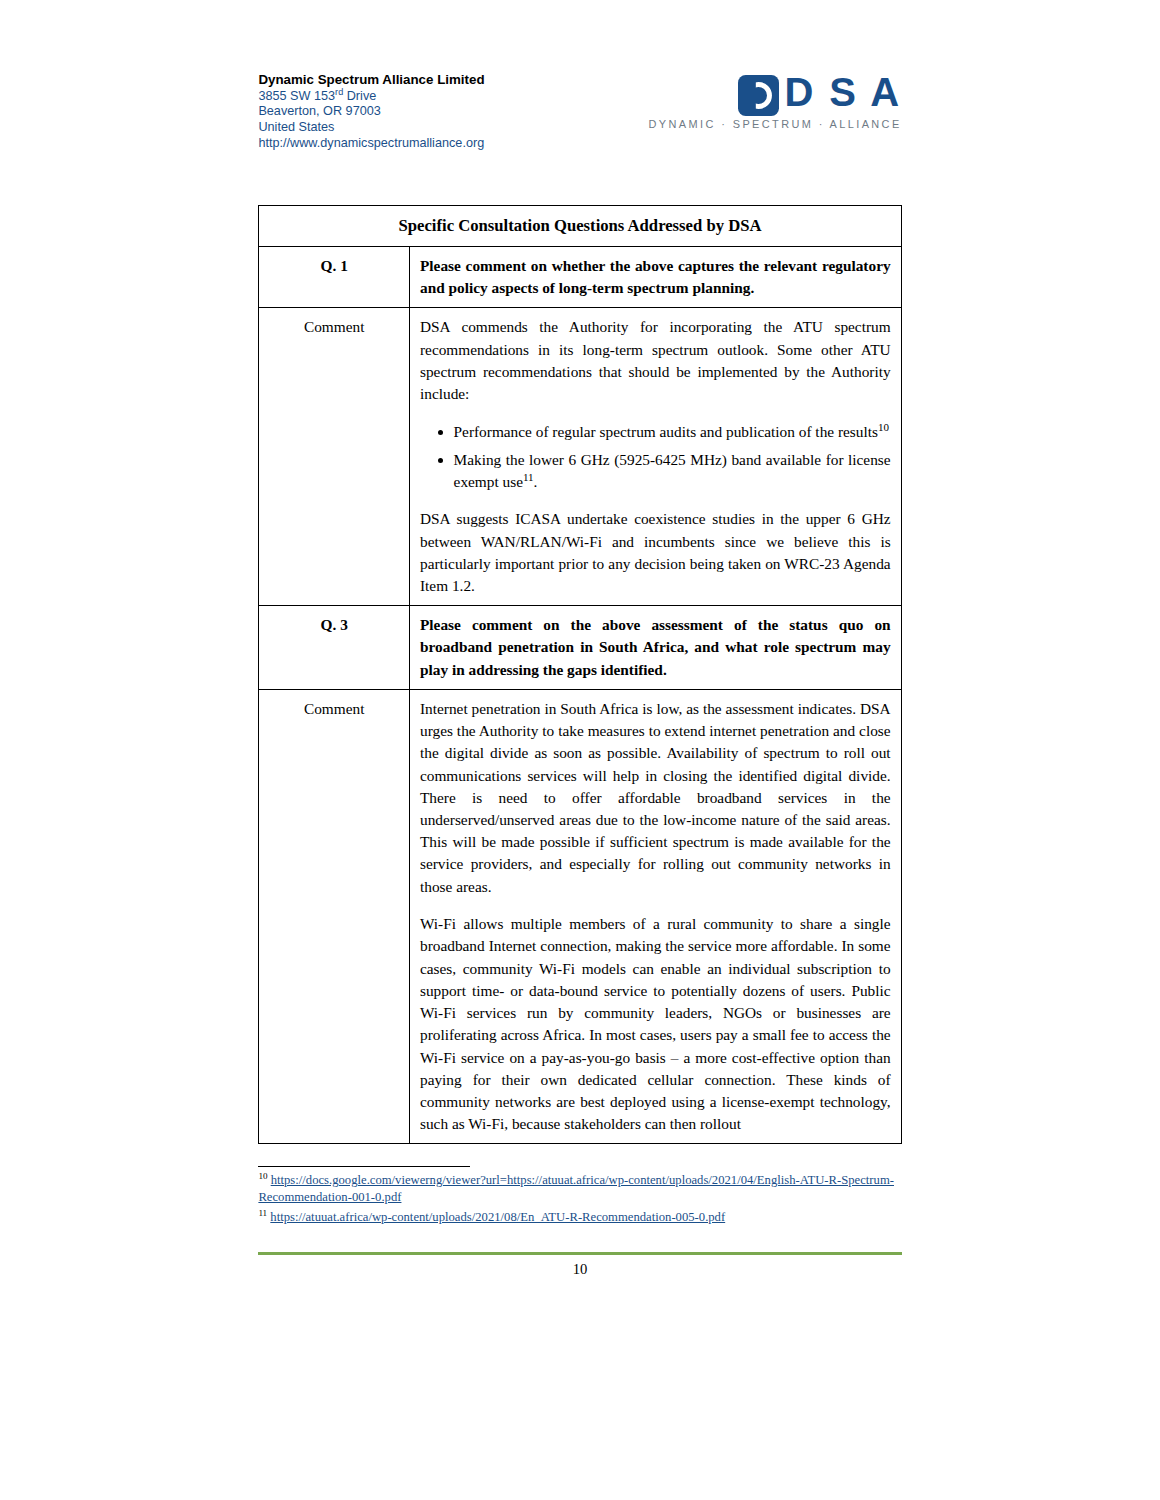Dynamic Spectrum Alliance Limited
3855 SW 153rd Drive
Beaverton, OR 97003
United States
http://www.dynamicspectrumalliance.org
D S A
DYNAMIC · SPECTRUM · ALLIANCE
| Specific Consultation Questions Addressed by DSA |
| Q. 1 | Please comment on whether the above captures the relevant regulatory and policy aspects of long-term spectrum planning. |
| Comment | DSA commends the Authority for incorporating the ATU spectrum recommendations in its long-term spectrum outlook. Some other ATU spectrum recommendations that should be implemented by the Authority include: Performance of regular spectrum audits and publication of the results 10 Making the lower 6 GHz (5925-6425 MHz) band available for license exempt use 11 . DSA suggests ICASA undertake coexistence studies in the upper 6 GHz between WAN/RLAN/Wi-Fi and incumbents since we believe this is particularly important prior to any decision being taken on WRC-23 Agenda Item 1.2. |
| Q. 3 | Please comment on the above assessment of the status quo on broadband penetration in South Africa, and what role spectrum may play in addressing the gaps identified. |
| Comment | Internet penetration in South Africa is low, as the assessment indicates. DSA urges the Authority to take measures to extend internet penetration and close the digital divide as soon as possible. Availability of spectrum to roll out communications services will help in closing the identified digital divide. There is need to offer affordable broadband services in the underserved/unserved areas due to the low-income nature of the said areas. This will be made possible if sufficient spectrum is made available for the service providers, and especially for rolling out community networks in those areas. Wi-Fi allows multiple members of a rural community to share a single broadband Internet connection, making the service more affordable. In some cases, community Wi-Fi models can enable an individual subscription to support time- or data-bound service to potentially dozens of users. Public Wi-Fi services run by community leaders, NGOs or businesses are proliferating across Africa. In most cases, users pay a small fee to access the Wi-Fi service on a pay-as-you-go basis – a more cost-effective option than paying for their own dedicated cellular connection. These kinds of community networks are best deployed using a license-exempt technology, such as Wi-Fi, because stakeholders can then rollout |
10 https://docs.google.com/viewerng/viewer?url=https://atuuat.africa/wp-content/uploads/2021/04/English-ATU-R-Spectrum-Recommendation-001-0.pdf
11 https://atuuat.africa/wp-content/uploads/2021/08/En_ATU-R-Recommendation-005-0.pdf
10